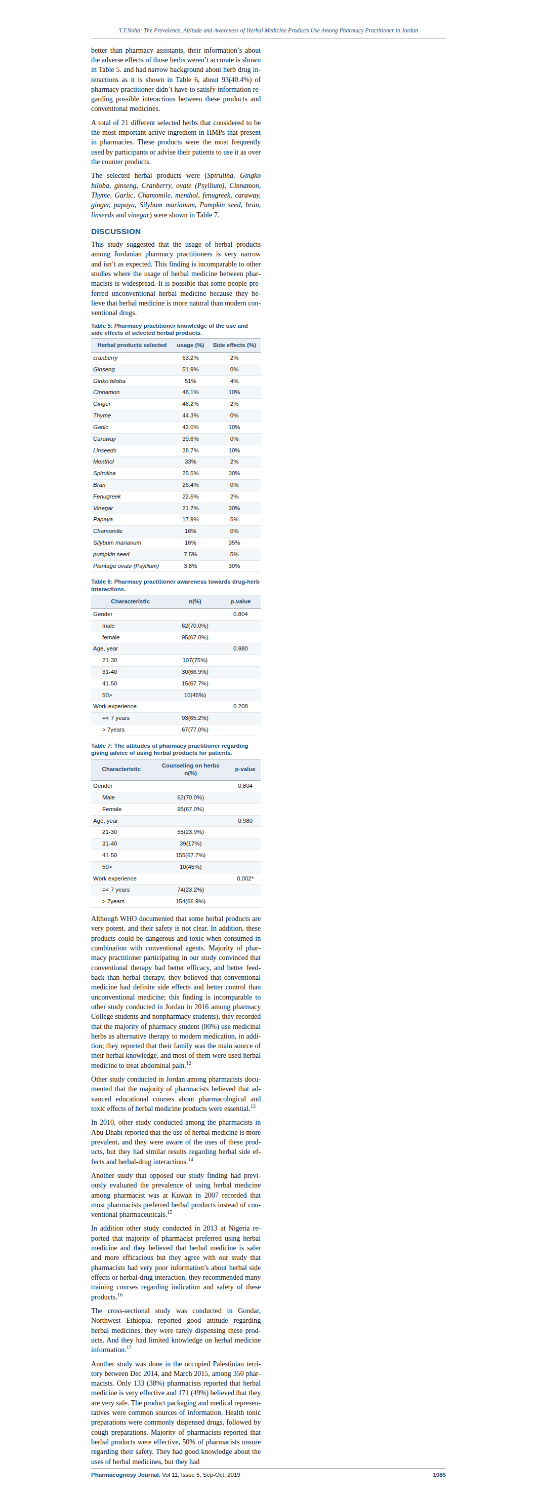Y.Y.Noha: The Prevalence, Attitude and Awareness of Herbal Medicine Products Use Among Pharmacy Practitioner in Jordan
better than pharmacy assistants, their information’s about the adverse effects of those herbs weren’t accurate is shown in Table 5. and had narrow background about herb drug interactions as it is shown in Table 6, about 93(40.4%) of pharmacy practitioner didn’t have to satisfy information regarding possible interactions between these products and conventional medicines.
A total of 21 different selected herbs that considered to be the most important active ingredient in HMPs that present in pharmacies. These products were the most frequently used by participants or advise their patients to use it as over the counter products.
The selected herbal products were (Spirulina, Gingko biloba, ginseng, Cranberry, ovate (Psyllium), Cinnamon, Thyme, Garlic, Chamomile, menthol, fenugreek, caraway, ginger, papaya, Silybum marianum, Pumpkin seed, bran, linseeds and vinegar) were shown in Table 7.
DISCUSSION
This study suggested that the usage of herbal products among Jordanian pharmacy practitioners is very narrow and isn’t as expected. This finding is incomparable to other studies where the usage of herbal medicine between pharmacists is widespread. It is possible that some people preferred unconventional herbal medicine because they believe that herbal medicine is more natural than modern conventional drugs.
Table 5: Pharmacy practitioner knowledge of the use and side effects of selected herbal products.
| Herbal products selected | usage (%) | Side effects (%) |
| --- | --- | --- |
| cranberry | 63.2% | 2% |
| Ginseng | 51.9% | 0% |
| Ginko biloba | 51% | 4% |
| Cinnamon | 48.1% | 10% |
| Ginger | 46.2% | 2% |
| Thyme | 44.3% | 0% |
| Garlic | 42.0% | 10% |
| Caraway | 39.6% | 0% |
| Linseeds | 38.7% | 10% |
| Menthol | 33% | 2% |
| Spirulina | 25.5% | 30% |
| Bran | 26.4% | 0% |
| Fenugreek | 22.6% | 2% |
| Vinegar | 21.7% | 30% |
| Papaya | 17.9% | 5% |
| Chamomile | 16% | 0% |
| Silybum marianum | 16% | 35% |
| pumpkin seed | 7.5% | 5% |
| Plantago ovate (Psyllium) | 3.8% | 30% |
Table 6: Pharmacy practitioner awareness towards drug-herb interactions.
| Characteristic | n(%) | p-value |
| --- | --- | --- |
| Gender | | 0.804 |
| male | 62(70.0%) | |
| female | 95(67.0%) | |
| Age, year | | 0.980 |
| 21-30 | 107(75%) | |
| 31-40 | 30(66.9%) | |
| 41-50 | 15(67.7%) | |
| 50> | 10(45%) | |
| Work experience | | 0.208 |
| =< 7 years | 93(65.2%) | |
| > 7years | 67(77.0%) | |
Table 7: The attitudes of pharmacy practitioner regarding giving advice of using herbal products for patients.
| Characteristic | Counseling on herbs n(%) | p-value |
| --- | --- | --- |
| Gender | | 0.804 |
| Male | 62(70.0%) | |
| Female | 95(67.0%) | |
| Age, year | | 0.980 |
| 21-30 | 55(23.9%) | |
| 31-40 | 39(17%) | |
| 41-50 | 155(67.7%) | |
| 50> | 10(45%) | |
| Work experience | | 0.002* |
| =< 7 years | 74(23.2%) | |
| > 7years | 154(66.9%) | |
Although WHO documented that some herbal products are very potent, and their safety is not clear. In addition, these products could be dangerous and toxic when consumed in combination with conventional agents. Majority of pharmacy practitioner participating in our study convinced that conventional therapy had better efficacy, and better feedback than herbal therapy, they believed that conventional medicine had definite side effects and better control than unconventional medicine; this finding is incomparable to other study conducted in Jordan in 2016 among pharmacy College students and nonpharmacy students), they recorded that the majority of pharmacy student (80%) use medicinal herbs as alternative therapy to modern medication, in addition; they reported that their family was the main source of their herbal knowledge, and most of them were used herbal medicine to treat abdominal pain.12
Other study conducted in Jordan among pharmacists documented that the majority of pharmacists believed that advanced educational courses about pharmacological and toxic effects of herbal medicine products were essential.13
In 2010, other study conducted among the pharmacists in Abu Dhabi reported that the use of herbal medicine is more prevalent, and they were aware of the uses of these products, but they had similar results regarding herbal side effects and herbal-drug interactions.14
Another study that opposed our study finding had previously evaluated the prevalence of using herbal medicine among pharmacist was at Kuwait in 2007 recorded that most pharmacists preferred herbal products instead of conventional pharmaceuticals.15
In addition other study conducted in 2013 at Nigeria reported that majority of pharmacist preferred using herbal medicine and they believed that herbal medicine is safer and more efficacious but they agree with our study that pharmacists had very poor information’s about herbal side effects or herbal-drug interaction, they recommended many training courses regarding indication and safety of these products.16
The cross-sectional study was conducted in Gondar, Northwest Ethiopia, reported good attitude regarding herbal medicines, they were rarely dispensing these products. And they had limited knowledge on herbal medicine information.17
Another study was done in the occupied Palestinian territory between Dec 2014, and March 2015, among 350 pharmacists. Only 133 (38%) pharmacists reported that herbal medicine is very effective and 171 (49%) believed that they are very safe. The product packaging and medical representatives were common sources of information. Health tonic preparations were commonly dispensed drugs, followed by cough preparations. Majority of pharmacists reported that herbal products were effective, 50% of pharmacists unsure regarding their safety. They had good knowledge about the uses of herbal medicines, but they had
Pharmacognosy Journal, Vol 11, Issue 5, Sep-Oct, 2019
1085